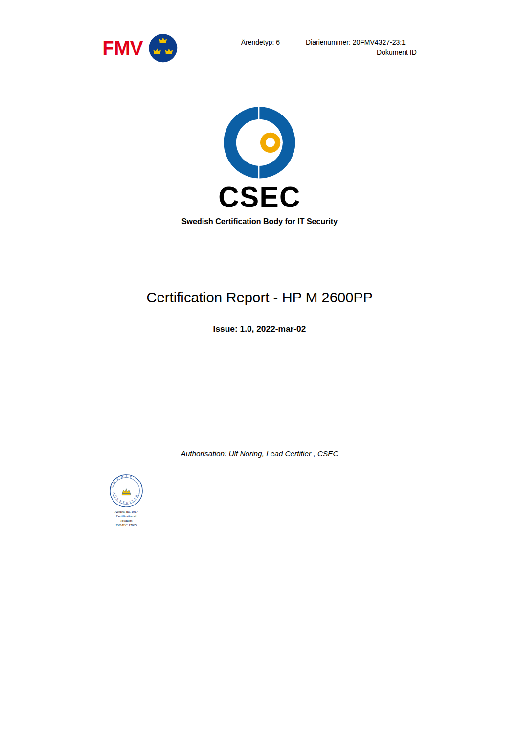FMV
Ärendetyp: 6 Diarienummer: 20FMV4327-23:1
Dokument ID
CSEC
Swedish Certification Body for IT Security
Certification Report - HP M 2600PP
Issue: 1.0, 2022-mar-02
Authorisation: Ulf Noring, Lead Certifier , CSEC
S W E D A C A C K R E D I T E R I N G
Accred. no. 1917
Certification of
Products
ISO/IEC 17065